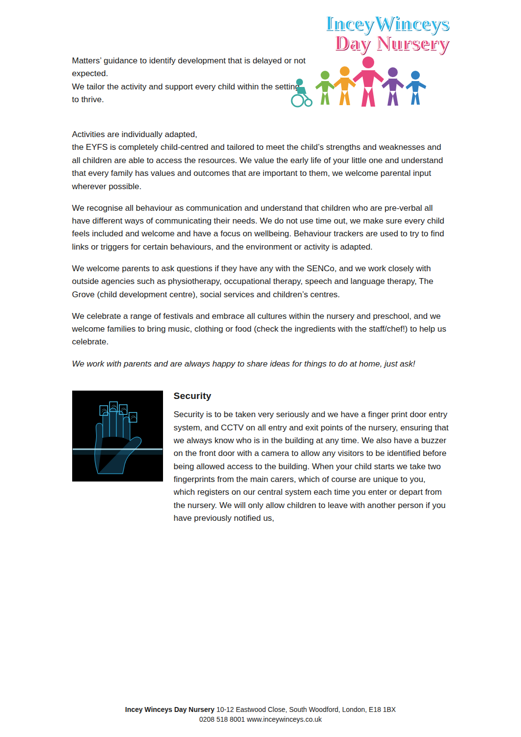InceyWinceys Day Nursery
Matters’ guidance to identify development that is delayed or not expected.
We tailor the activity and support every child within the setting to thrive.
Activities are individually adapted,
the EYFS is completely child-centred and tailored to meet the child’s strengths and weaknesses and all children are able to access the resources. We value the early life of your little one and understand that every family has values and outcomes that are important to them, we welcome parental input wherever possible.
We recognise all behaviour as communication and understand that children who are pre-verbal all have different ways of communicating their needs. We do not use time out, we make sure every child feels included and welcome and have a focus on wellbeing. Behaviour trackers are used to try to find links or triggers for certain behaviours, and the environment or activity is adapted.
We welcome parents to ask questions if they have any with the SENCo, and we work closely with outside agencies such as physiotherapy, occupational therapy, speech and language therapy, The Grove (child development centre), social services and children’s centres.
We celebrate a range of festivals and embrace all cultures within the nursery and preschool, and we welcome families to bring music, clothing or food (check the ingredients with the staff/chef!) to help us celebrate.
We work with parents and are always happy to share ideas for things to do at home, just ask!
Security
Security is to be taken very seriously and we have a finger print door entry system, and CCTV on all entry and exit points of the nursery, ensuring that we always know who is in the building at any time. We also have a buzzer on the front door with a camera to allow any visitors to be identified before being allowed access to the building. When your child starts we take two fingerprints from the main carers, which of course are unique to you, which registers on our central system each time you enter or depart from the nursery. We will only allow children to leave with another person if you have previously notified us,
Incey Winceys Day Nursery 10-12 Eastwood Close, South Woodford, London, E18 1BX
0208 518 8001 www.inceywinceys.co.uk